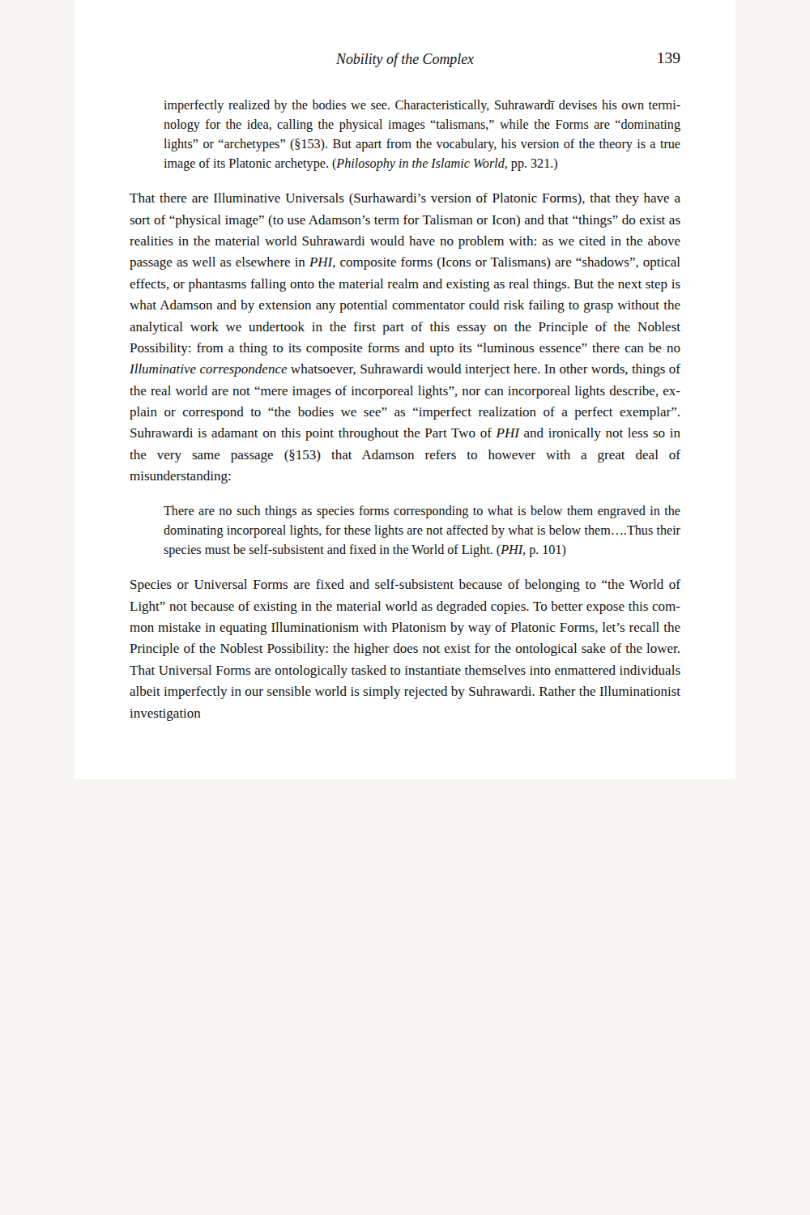Nobility of the Complex 139
imperfectly realized by the bodies we see. Characteristically, Suhrawardī devises his own terminology for the idea, calling the physical images “talismans,” while the Forms are “dominating lights” or “archetypes” (§153). But apart from the vocabulary, his version of the theory is a true image of its Platonic archetype. (Philosophy in the Islamic World, pp. 321.)
That there are Illuminative Universals (Surhawardi’s version of Platonic Forms), that they have a sort of “physical image” (to use Adamson’s term for Talisman or Icon) and that “things” do exist as realities in the material world Suhrawardi would have no problem with: as we cited in the above passage as well as elsewhere in PHI, composite forms (Icons or Talismans) are “shadows”, optical effects, or phantasms falling onto the material realm and existing as real things. But the next step is what Adamson and by extension any potential commentator could risk failing to grasp without the analytical work we undertook in the first part of this essay on the Principle of the Noblest Possibility: from a thing to its composite forms and upto its “luminous essence” there can be no Illuminative correspondence whatsoever, Suhrawardi would interject here. In other words, things of the real world are not “mere images of incorporeal lights”, nor can incorporeal lights describe, explain or correspond to “the bodies we see” as “imperfect realization of a perfect exemplar”. Suhrawardi is adamant on this point throughout the Part Two of PHI and ironically not less so in the very same passage (§153) that Adamson refers to however with a great deal of misunderstanding:
There are no such things as species forms corresponding to what is below them engraved in the dominating incorporeal lights, for these lights are not affected by what is below them….Thus their species must be self-subsistent and fixed in the World of Light. (PHI, p. 101)
Species or Universal Forms are fixed and self-subsistent because of belonging to “the World of Light” not because of existing in the material world as degraded copies. To better expose this common mistake in equating Illuminationism with Platonism by way of Platonic Forms, let’s recall the Principle of the Noblest Possibility: the higher does not exist for the ontological sake of the lower. That Universal Forms are ontologically tasked to instantiate themselves into enmattered individuals albeit imperfectly in our sensible world is simply rejected by Suhrawardi. Rather the Illuminationist investigation